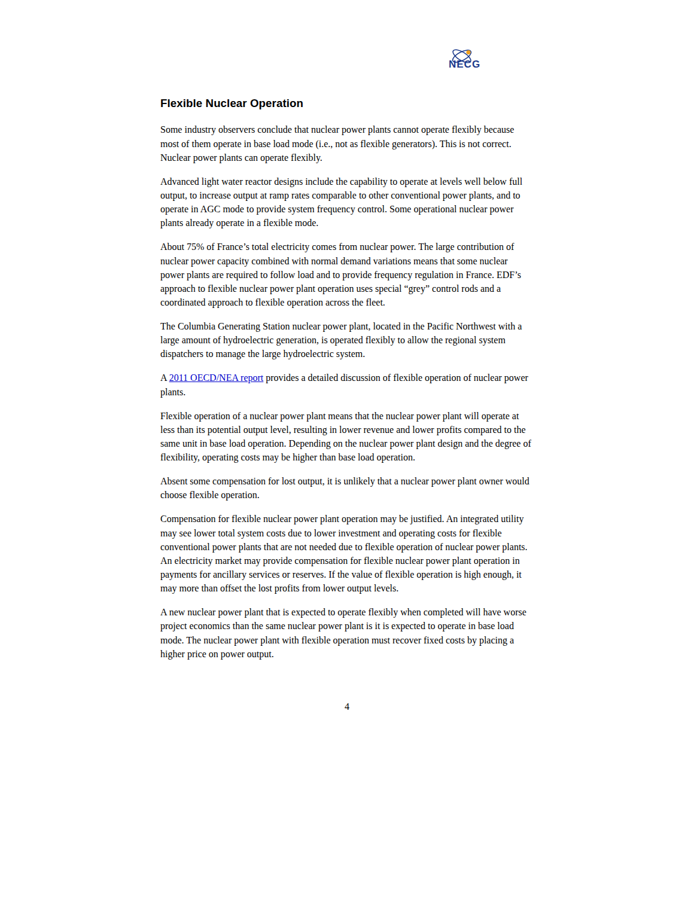NECG
Flexible Nuclear Operation
Some industry observers conclude that nuclear power plants cannot operate flexibly because most of them operate in base load mode (i.e., not as flexible generators). This is not correct. Nuclear power plants can operate flexibly.
Advanced light water reactor designs include the capability to operate at levels well below full output, to increase output at ramp rates comparable to other conventional power plants, and to operate in AGC mode to provide system frequency control. Some operational nuclear power plants already operate in a flexible mode.
About 75% of France’s total electricity comes from nuclear power. The large contribution of nuclear power capacity combined with normal demand variations means that some nuclear power plants are required to follow load and to provide frequency regulation in France. EDF’s approach to flexible nuclear power plant operation uses special “grey” control rods and a coordinated approach to flexible operation across the fleet.
The Columbia Generating Station nuclear power plant, located in the Pacific Northwest with a large amount of hydroelectric generation, is operated flexibly to allow the regional system dispatchers to manage the large hydroelectric system.
A 2011 OECD/NEA report provides a detailed discussion of flexible operation of nuclear power plants.
Flexible operation of a nuclear power plant means that the nuclear power plant will operate at less than its potential output level, resulting in lower revenue and lower profits compared to the same unit in base load operation. Depending on the nuclear power plant design and the degree of flexibility, operating costs may be higher than base load operation.
Absent some compensation for lost output, it is unlikely that a nuclear power plant owner would choose flexible operation.
Compensation for flexible nuclear power plant operation may be justified. An integrated utility may see lower total system costs due to lower investment and operating costs for flexible conventional power plants that are not needed due to flexible operation of nuclear power plants. An electricity market may provide compensation for flexible nuclear power plant operation in payments for ancillary services or reserves. If the value of flexible operation is high enough, it may more than offset the lost profits from lower output levels.
A new nuclear power plant that is expected to operate flexibly when completed will have worse project economics than the same nuclear power plant is it is expected to operate in base load mode. The nuclear power plant with flexible operation must recover fixed costs by placing a higher price on power output.
4